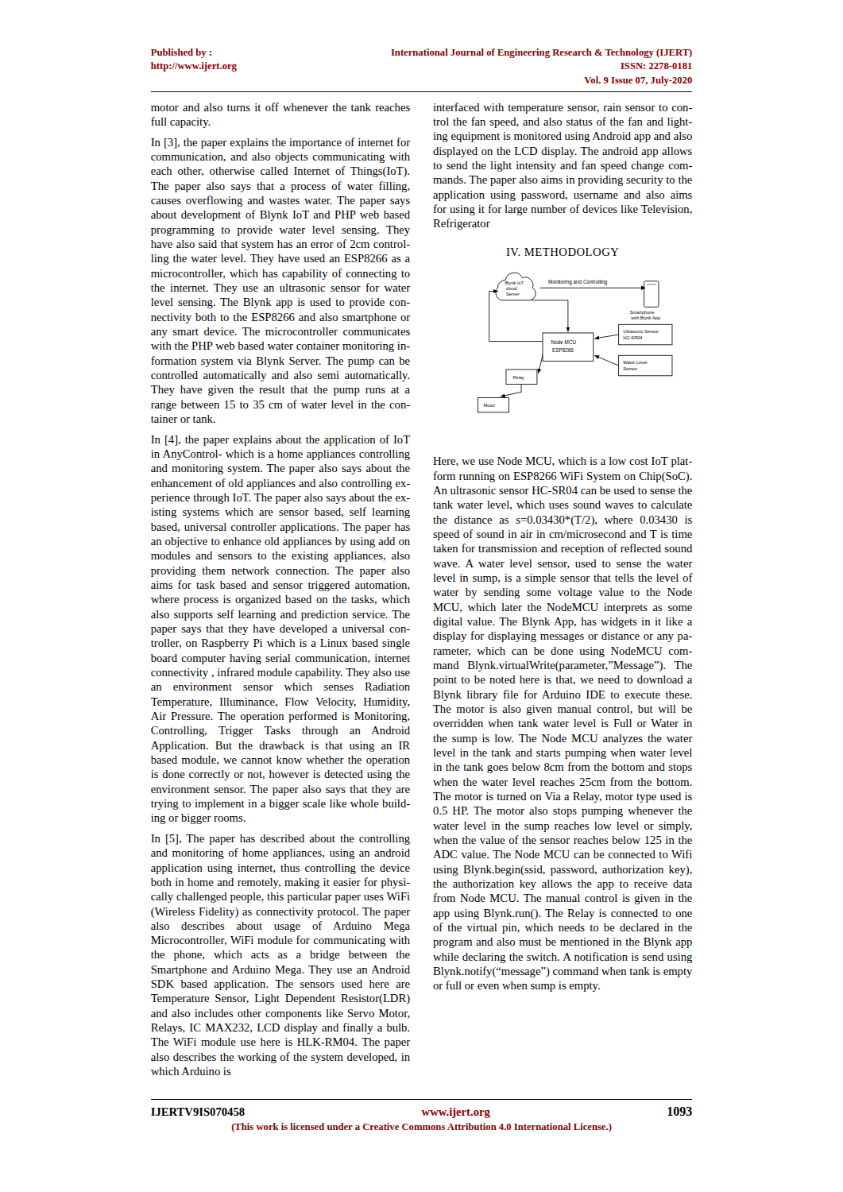Published by :
http://www.ijert.org
International Journal of Engineering Research & Technology (IJERT)
ISSN: 2278-0181
Vol. 9 Issue 07, July-2020
motor and also turns it off whenever the tank reaches full capacity.
In [3], the paper explains the importance of internet for communication, and also objects communicating with each other, otherwise called Internet of Things(IoT). The paper also says that a process of water filling, causes overflowing and wastes water. The paper says about development of Blynk IoT and PHP web based programming to provide water level sensing. They have also said that system has an error of 2cm controlling the water level. They have used an ESP8266 as a microcontroller, which has capability of connecting to the internet. They use an ultrasonic sensor for water level sensing. The Blynk app is used to provide connectivity both to the ESP8266 and also smartphone or any smart device. The microcontroller communicates with the PHP web based water container monitoring information system via Blynk Server. The pump can be controlled automatically and also semi automatically. They have given the result that the pump runs at a range between 15 to 35 cm of water level in the container or tank.
In [4], the paper explains about the application of IoT in AnyControl- which is a home appliances controlling and monitoring system. The paper also says about the enhancement of old appliances and also controlling experience through IoT. The paper also says about the existing systems which are sensor based, self learning based, universal controller applications. The paper has an objective to enhance old appliances by using add on modules and sensors to the existing appliances, also providing them network connection. The paper also aims for task based and sensor triggered automation, where process is organized based on the tasks, which also supports self learning and prediction service. The paper says that they have developed a universal controller, on Raspberry Pi which is a Linux based single board computer having serial communication, internet connectivity , infrared module capability. They also use an environment sensor which senses Radiation Temperature, Illuminance, Flow Velocity, Humidity, Air Pressure. The operation performed is Monitoring, Controlling, Trigger Tasks through an Android Application. But the drawback is that using an IR based module, we cannot know whether the operation is done correctly or not, however is detected using the environment sensor. The paper also says that they are trying to implement in a bigger scale like whole building or bigger rooms.
In [5], The paper has described about the controlling and monitoring of home appliances, using an android application using internet, thus controlling the device both in home and remotely, making it easier for physically challenged people, this particular paper uses WiFi (Wireless Fidelity) as connectivity protocol. The paper also describes about usage of Arduino Mega Microcontroller, WiFi module for communicating with the phone, which acts as a bridge between the Smartphone and Arduino Mega. They use an Android SDK based application. The sensors used here are Temperature Sensor, Light Dependent Resistor(LDR) and also includes other components like Servo Motor, Relays, IC MAX232, LCD display and finally a bulb. The WiFi module use here is HLK-RM04. The paper also describes the working of the system developed, in which Arduino is
interfaced with temperature sensor, rain sensor to control the fan speed, and also status of the fan and lighting equipment is monitored using Android app and also displayed on the LCD display. The android app allows to send the light intensity and fan speed change commands. The paper also aims in providing security to the application using password, username and also aims for using it for large number of devices like Television, Refrigerator
IV. METHODOLOGY
Blynk IoT cloud Server Smartphone with Blynk App Monitoring and Controlling Node MCU ESP8266 Ultrasonic Sensor HC-SR04 Water Level Sensor Relay Motor
Here, we use Node MCU, which is a low cost IoT platform running on ESP8266 WiFi System on Chip(SoC). An ultrasonic sensor HC-SR04 can be used to sense the tank water level, which uses sound waves to calculate the distance as s=0.03430*(T/2), where 0.03430 is speed of sound in air in cm/microsecond and T is time taken for transmission and reception of reflected sound wave. A water level sensor, used to sense the water level in sump, is a simple sensor that tells the level of water by sending some voltage value to the Node MCU, which later the NodeMCU interprets as some digital value. The Blynk App, has widgets in it like a display for displaying messages or distance or any parameter, which can be done using NodeMCU command Blynk.virtualWrite(parameter,”Message”). The point to be noted here is that, we need to download a Blynk library file for Arduino IDE to execute these. The motor is also given manual control, but will be overridden when tank water level is Full or Water in the sump is low. The Node MCU analyzes the water level in the tank and starts pumping when water level in the tank goes below 8cm from the bottom and stops when the water level reaches 25cm from the bottom. The motor is turned on Via a Relay, motor type used is 0.5 HP. The motor also stops pumping whenever the water level in the sump reaches low level or simply, when the value of the sensor reaches below 125 in the ADC value. The Node MCU can be connected to Wifi using Blynk.begin(ssid, password, authorization key), the authorization key allows the app to receive data from Node MCU. The manual control is given in the app using Blynk.run(). The Relay is connected to one of the virtual pin, which needs to be declared in the program and also must be mentioned in the Blynk app while declaring the switch. A notification is send using Blynk.notify(“message”) command when tank is empty or full or even when sump is empty.
IJERTV9IS070458
www.ijert.org
1093
(This work is licensed under a Creative Commons Attribution 4.0 International License.)